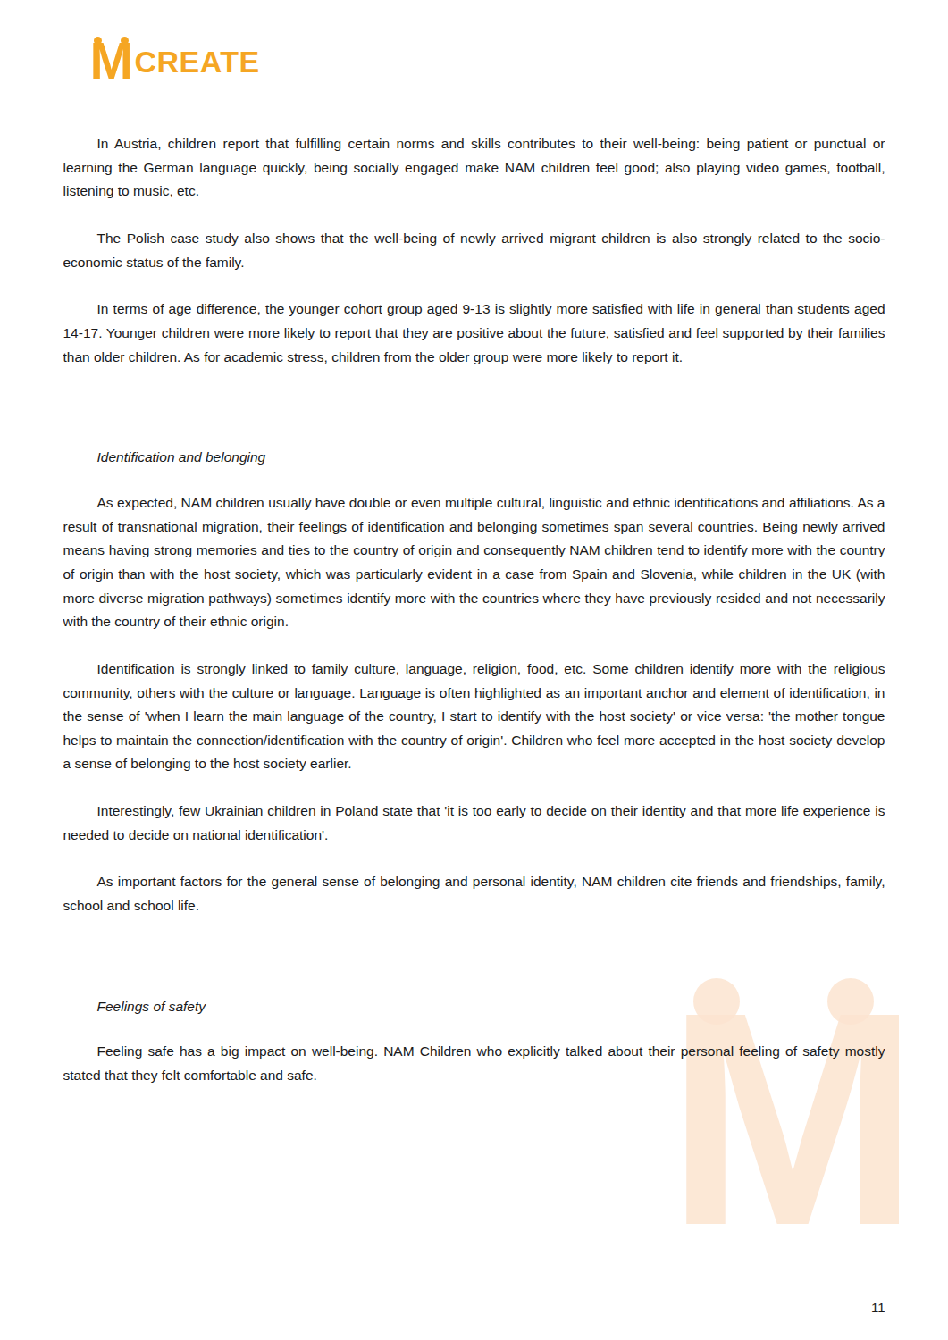M
CREATE
M
In Austria, children report that fulfilling certain norms and skills contributes to their well-being: being patient or punctual or learning the German language quickly, being socially engaged make NAM children feel good; also playing video games, football, listening to music, etc.
The Polish case study also shows that the well-being of newly arrived migrant children is also strongly related to the socio-economic status of the family.
In terms of age difference, the younger cohort group aged 9-13 is slightly more satisfied with life in general than students aged 14-17. Younger children were more likely to report that they are positive about the future, satisfied and feel supported by their families than older children. As for academic stress, children from the older group were more likely to report it.
Identification and belonging
As expected, NAM children usually have double or even multiple cultural, linguistic and ethnic identifications and affiliations. As a result of transnational migration, their feelings of identification and belonging sometimes span several countries. Being newly arrived means having strong memories and ties to the country of origin and consequently NAM children tend to identify more with the country of origin than with the host society, which was particularly evident in a case from Spain and Slovenia, while children in the UK (with more diverse migration pathways) sometimes identify more with the countries where they have previously resided and not necessarily with the country of their ethnic origin.
Identification is strongly linked to family culture, language, religion, food, etc. Some children identify more with the religious community, others with the culture or language. Language is often highlighted as an important anchor and element of identification, in the sense of 'when I learn the main language of the country, I start to identify with the host society' or vice versa: 'the mother tongue helps to maintain the connection/identification with the country of origin'. Children who feel more accepted in the host society develop a sense of belonging to the host society earlier.
Interestingly, few Ukrainian children in Poland state that 'it is too early to decide on their identity and that more life experience is needed to decide on national identification'.
As important factors for the general sense of belonging and personal identity, NAM children cite friends and friendships, family, school and school life.
Feelings of safety
Feeling safe has a big impact on well-being. NAM Children who explicitly talked about their personal feeling of safety mostly stated that they felt comfortable and safe.
11